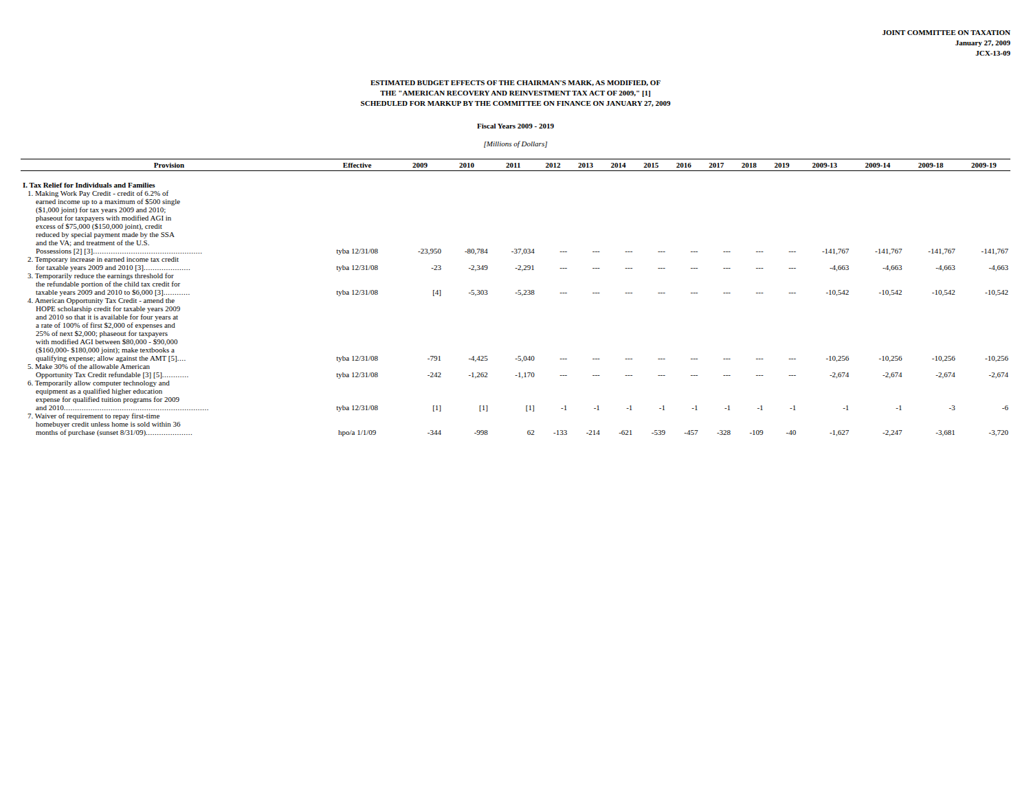JOINT COMMITTEE ON TAXATION
January 27, 2009
JCX-13-09
ESTIMATED BUDGET EFFECTS OF THE CHAIRMAN'S MARK, AS MODIFIED, OF
THE "AMERICAN RECOVERY AND REINVESTMENT TAX ACT OF 2009," [1]
SCHEDULED FOR MARKUP BY THE COMMITTEE ON FINANCE ON JANUARY 27, 2009
Fiscal Years 2009 - 2019
[Millions of Dollars]
| Provision | Effective | 2009 | 2010 | 2011 | 2012 | 2013 | 2014 | 2015 | 2016 | 2017 | 2018 | 2019 | 2009-13 | 2009-14 | 2009-18 | 2009-19 |
| --- | --- | --- | --- | --- | --- | --- | --- | --- | --- | --- | --- | --- | --- | --- | --- | --- |
| I. Tax Relief for Individuals and Families | | | | | | | | | | | | | | | | |
| 1. Making Work Pay Credit - credit of 6.2% of | | | | | | | | | | | | | | | | |
| earned income up to a maximum of $500 single | | | | | | | | | | | | | | | | |
| ($1,000 joint) for tax years 2009 and 2010; | | | | | | | | | | | | | | | | |
| phaseout for taxpayers with modified AGI in | | | | | | | | | | | | | | | | |
| excess of $75,000 ($150,000 joint), credit | | | | | | | | | | | | | | | | |
| reduced by special payment made by the SSA | | | | | | | | | | | | | | | | |
| and the VA; and treatment of the U.S. | | | | | | | | | | | | | | | | |
| Possessions [2] [3] ................................................. | tyba 12/31/08 | -23,950 | -80,784 | -37,034 | --- | --- | --- | --- | --- | --- | --- | --- | -141,767 | -141,767 | -141,767 | -141,767 |
| 2. Temporary increase in earned income tax credit | | | | | | | | | | | | | | | | |
| for taxable years 2009 and 2010 [3] ..................... | tyba 12/31/08 | -23 | -2,349 | -2,291 | --- | --- | --- | --- | --- | --- | --- | --- | -4,663 | -4,663 | -4,663 | -4,663 |
| 3. Temporarily reduce the earnings threshold for | | | | | | | | | | | | | | | | |
| the refundable portion of the child tax credit for | | | | | | | | | | | | | | | | |
| taxable years 2009 and 2010 to $6,000 [3] ............ | tyba 12/31/08 | [4] | -5,303 | -5,238 | --- | --- | --- | --- | --- | --- | --- | --- | -10,542 | -10,542 | -10,542 | -10,542 |
| 4. American Opportunity Tax Credit - amend the | | | | | | | | | | | | | | | | |
| HOPE scholarship credit for taxable years 2009 | | | | | | | | | | | | | | | | |
| and 2010 so that it is available for four years at | | | | | | | | | | | | | | | | |
| a rate of 100% of first $2,000 of expenses and | | | | | | | | | | | | | | | | |
| 25% of next $2,000; phaseout for taxpayers | | | | | | | | | | | | | | | | |
| with modified AGI between $80,000 - $90,000 | | | | | | | | | | | | | | | | |
| ($160,000- $180,000 joint); make textbooks a | | | | | | | | | | | | | | | | |
| qualifying expense; allow against the AMT [5] .... | tyba 12/31/08 | -791 | -4,425 | -5,040 | --- | --- | --- | --- | --- | --- | --- | --- | -10,256 | -10,256 | -10,256 | -10,256 |
| 5. Make 30% of the allowable American | | | | | | | | | | | | | | | | |
| Opportunity Tax Credit refundable [3] [5] ............ | tyba 12/31/08 | -242 | -1,262 | -1,170 | --- | --- | --- | --- | --- | --- | --- | --- | -2,674 | -2,674 | -2,674 | -2,674 |
| 6. Temporarily allow computer technology and | | | | | | | | | | | | | | | | |
| equipment as a qualified higher education | | | | | | | | | | | | | | | | |
| expense for qualified tuition programs for 2009 | | | | | | | | | | | | | | | | |
| and 2010 ................................................................. | tyba 12/31/08 | [1] | [1] | [1] | -1 | -1 | -1 | -1 | -1 | -1 | -1 | -1 | -1 | -1 | -3 | -6 |
| 7. Waiver of requirement to repay first-time | | | | | | | | | | | | | | | | |
| homebuyer credit unless home is sold within 36 | | | | | | | | | | | | | | | | |
| months of purchase (sunset 8/31/09) ..................... | hpo/a 1/1/09 | -344 | -998 | 62 | -133 | -214 | -621 | -539 | -457 | -328 | -109 | -40 | -1,627 | -2,247 | -3,681 | -3,720 |